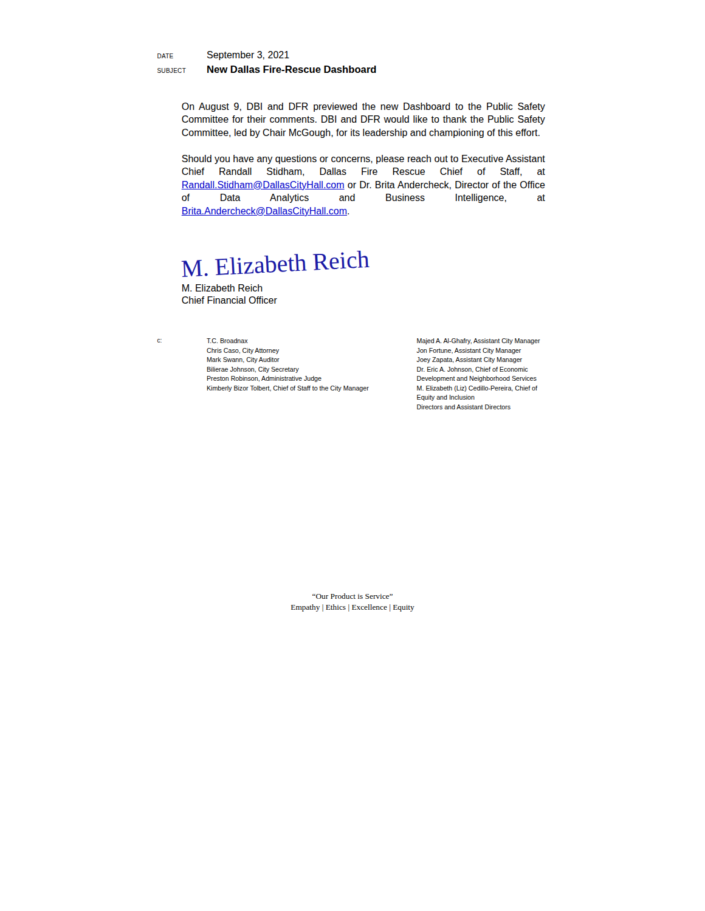Date
September 3, 2021
Subject
New Dallas Fire-Rescue Dashboard
On August 9, DBI and DFR previewed the new Dashboard to the Public Safety Committee for their comments. DBI and DFR would like to thank the Public Safety Committee, led by Chair McGough, for its leadership and championing of this effort.
Should you have any questions or concerns, please reach out to Executive Assistant Chief Randall Stidham, Dallas Fire Rescue Chief of Staff, at Randall.Stidham@DallasCityHall.com or Dr. Brita Andercheck, Director of the Office of Data Analytics and Business Intelligence, at Brita.Andercheck@DallasCityHall.com.
M. Elizabeth Reich
M. Elizabeth Reich
Chief Financial Officer
c:
T.C. Broadnax
Chris Caso, City Attorney
Mark Swann, City Auditor
Bilierae Johnson, City Secretary
Preston Robinson, Administrative Judge
Kimberly Bizor Tolbert, Chief of Staff to the City Manager
Majed A. Al-Ghafry, Assistant City Manager
Jon Fortune, Assistant City Manager
Joey Zapata, Assistant City Manager
Dr. Eric A. Johnson, Chief of Economic Development and Neighborhood Services
M. Elizabeth (Liz) Cedillo-Pereira, Chief of Equity and Inclusion
Directors and Assistant Directors
“Our Product is Service”
Empathy | Ethics | Excellence | Equity